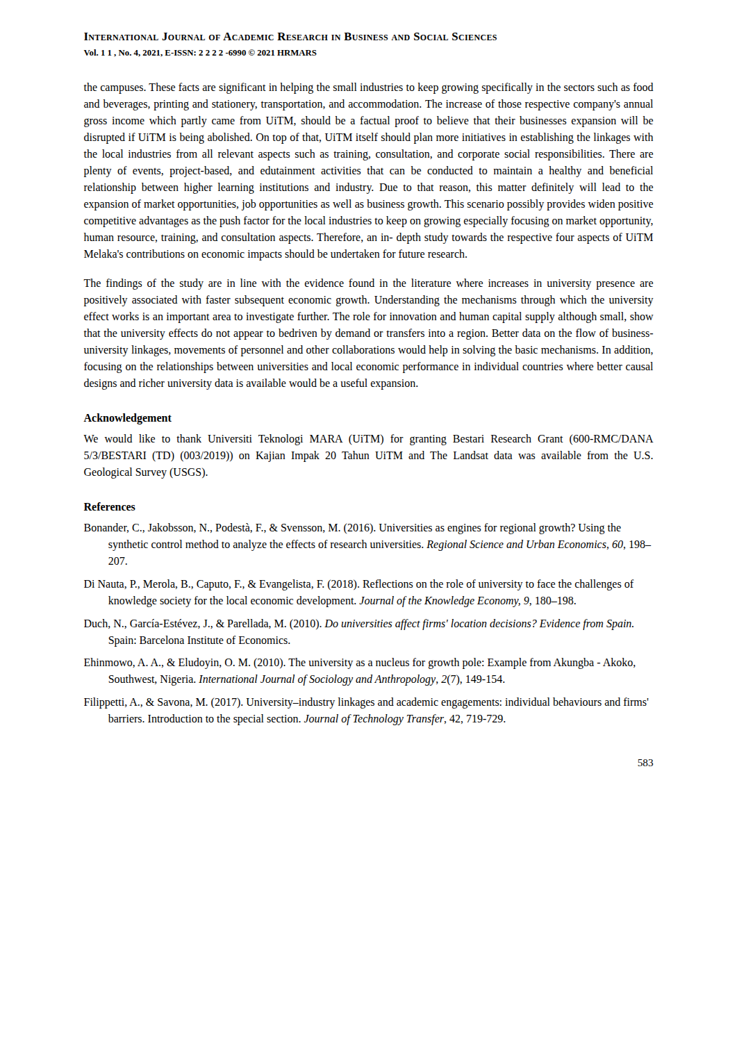International Journal of Academic Research in Business and Social Sciences
Vol. 1 1 , No. 4, 2021, E-ISSN: 2 2 2 2 -6990 © 2021 HRMARS
the campuses. These facts are significant in helping the small industries to keep growing specifically in the sectors such as food and beverages, printing and stationery, transportation, and accommodation. The increase of those respective company's annual gross income which partly came from UiTM, should be a factual proof to believe that their businesses expansion will be disrupted if UiTM is being abolished. On top of that, UiTM itself should plan more initiatives in establishing the linkages with the local industries from all relevant aspects such as training, consultation, and corporate social responsibilities. There are plenty of events, project-based, and edutainment activities that can be conducted to maintain a healthy and beneficial relationship between higher learning institutions and industry. Due to that reason, this matter definitely will lead to the expansion of market opportunities, job opportunities as well as business growth. This scenario possibly provides widen positive competitive advantages as the push factor for the local industries to keep on growing especially focusing on market opportunity, human resource, training, and consultation aspects. Therefore, an in- depth study towards the respective four aspects of UiTM Melaka's contributions on economic impacts should be undertaken for future research.
The findings of the study are in line with the evidence found in the literature where increases in university presence are positively associated with faster subsequent economic growth. Understanding the mechanisms through which the university effect works is an important area to investigate further. The role for innovation and human capital supply although small, show that the university effects do not appear to bedriven by demand or transfers into a region. Better data on the flow of business-university linkages, movements of personnel and other collaborations would help in solving the basic mechanisms. In addition, focusing on the relationships between universities and local economic performance in individual countries where better causal designs and richer university data is available would be a useful expansion.
Acknowledgement
We would like to thank Universiti Teknologi MARA (UiTM) for granting Bestari Research Grant (600-RMC/DANA 5/3/BESTARI (TD) (003/2019)) on Kajian Impak 20 Tahun UiTM and The Landsat data was available from the U.S. Geological Survey (USGS).
References
Bonander, C., Jakobsson, N., Podestà, F., & Svensson, M. (2016). Universities as engines for regional growth? Using the synthetic control method to analyze the effects of research universities. Regional Science and Urban Economics, 60, 198–207.
Di Nauta, P., Merola, B., Caputo, F., & Evangelista, F. (2018). Reflections on the role of university to face the challenges of knowledge society for the local economic development. Journal of the Knowledge Economy, 9, 180–198.
Duch, N., García-Estévez, J., & Parellada, M. (2010). Do universities affect firms' location decisions? Evidence from Spain. Spain: Barcelona Institute of Economics.
Ehinmowo, A. A., & Eludoyin, O. M. (2010). The university as a nucleus for growth pole: Example from Akungba - Akoko, Southwest, Nigeria. International Journal of Sociology and Anthropology, 2(7), 149-154.
Filippetti, A., & Savona, M. (2017). University–industry linkages and academic engagements: individual behaviours and firms' barriers. Introduction to the special section. Journal of Technology Transfer, 42, 719-729.
583